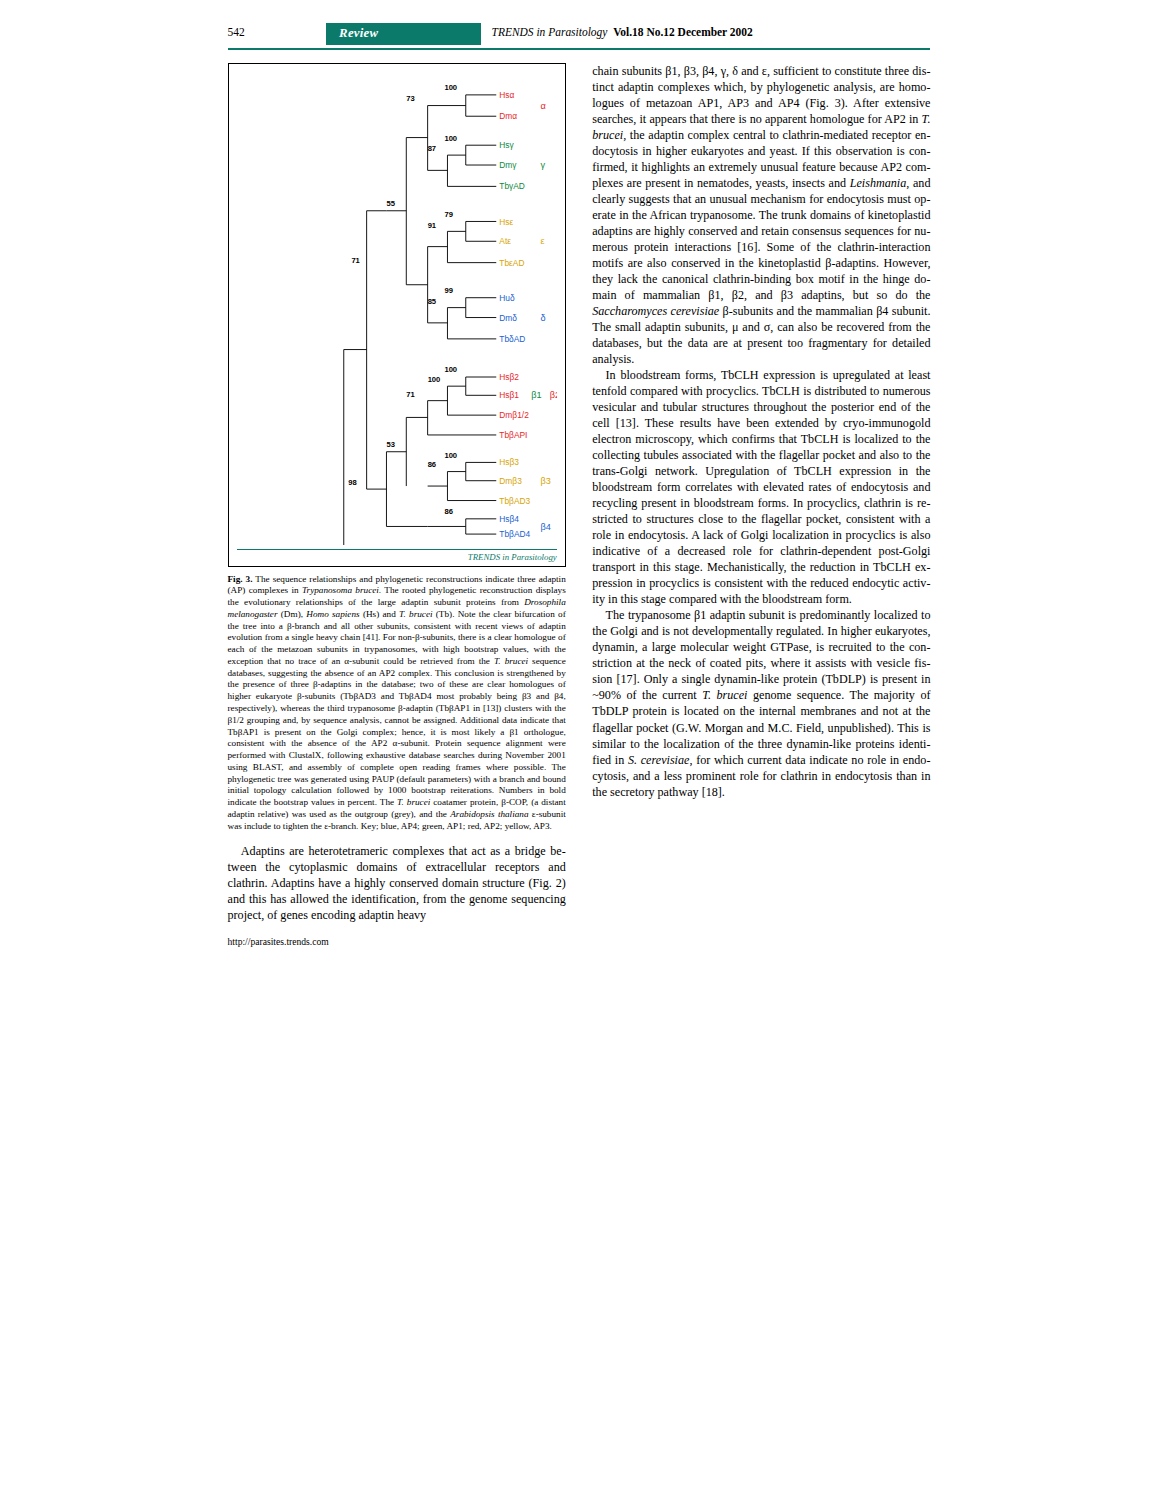542
Review
TRENDS in Parasitology Vol.18 No.12 December 2002
Hsα Dmα α 100 Hsγ Dmγ 100 TbγAD γ 87 73 Hsε Atε 79 TbεAD ε 91 Huδ Dmδ 99 TbδAD δ 85 55 71 Hsβ2 Hsβ1 100 Dmβ1/2 100 TbβAPI β1 β2 71 Hsβ3 Dmβ3 100 TbβAD3 β3 86 53 Hsβ4 TbβAD4 β4 86 98 TbβCOP
TRENDS in Parasitology
Fig. 3. The sequence relationships and phylogenetic reconstructions indicate three adaptin (AP) complexes in Trypanosoma brucei. The rooted phylogenetic reconstruction displays the evolutionary relationships of the large adaptin subunit proteins from Drosophila melanogaster (Dm), Homo sapiens (Hs) and T. brucei (Tb). Note the clear bifurcation of the tree into a β-branch and all other subunits, consistent with recent views of adaptin evolution from a single heavy chain [41]. For non-β-subunits, there is a clear homologue of each of the metazoan subunits in trypanosomes, with high bootstrap values, with the exception that no trace of an α-subunit could be retrieved from the T. brucei sequence databases, suggesting the absence of an AP2 complex. This conclusion is strengthened by the presence of three β-adaptins in the database; two of these are clear homologues of higher eukaryote β-subunits (TbβAD3 and TbβAD4 most probably being β3 and β4, respectively), whereas the third trypanosome β-adaptin (TbβAP1 in [13]) clusters with the β1/2 grouping and, by sequence analysis, cannot be assigned. Additional data indicate that TbβAP1 is present on the Golgi complex; hence, it is most likely a β1 orthologue, consistent with the absence of the AP2 α-subunit. Protein sequence alignment were performed with ClustalX, following exhaustive database searches during November 2001 using BLAST, and assembly of complete open reading frames where possible. The phylogenetic tree was generated using PAUP (default parameters) with a branch and bound initial topology calculation followed by 1000 bootstrap reiterations. Numbers in bold indicate the bootstrap values in percent. The T. brucei coatamer protein, β-COP, (a distant adaptin relative) was used as the outgroup (grey), and the Arabidopsis thaliana ε-subunit was include to tighten the ε-branch. Key; blue, AP4; green, AP1; red, AP2; yellow, AP3.
Adaptins are heterotetrameric complexes that act as a bridge between the cytoplasmic domains of extracellular receptors and clathrin. Adaptins have a highly conserved domain structure (Fig. 2) and this has allowed the identification, from the genome sequencing project, of genes encoding adaptin heavy
chain subunits β1, β3, β4, γ, δ and ε, sufficient to constitute three distinct adaptin complexes which, by phylogenetic analysis, are homologues of metazoan AP1, AP3 and AP4 (Fig. 3). After extensive searches, it appears that there is no apparent homologue for AP2 in T. brucei, the adaptin complex central to clathrin-mediated receptor endocytosis in higher eukaryotes and yeast. If this observation is confirmed, it highlights an extremely unusual feature because AP2 complexes are present in nematodes, yeasts, insects and Leishmania, and clearly suggests that an unusual mechanism for endocytosis must operate in the African trypanosome. The trunk domains of kinetoplastid adaptins are highly conserved and retain consensus sequences for numerous protein interactions [16]. Some of the clathrin-interaction motifs are also conserved in the kinetoplastid β-adaptins. However, they lack the canonical clathrin-binding box motif in the hinge domain of mammalian β1, β2, and β3 adaptins, but so do the Saccharomyces cerevisiae β-subunits and the mammalian β4 subunit. The small adaptin subunits, μ and σ, can also be recovered from the databases, but the data are at present too fragmentary for detailed analysis.
In bloodstream forms, TbCLH expression is upregulated at least tenfold compared with procyclics. TbCLH is distributed to numerous vesicular and tubular structures throughout the posterior end of the cell [13]. These results have been extended by cryo-immunogold electron microscopy, which confirms that TbCLH is localized to the collecting tubules associated with the flagellar pocket and also to the trans-Golgi network. Upregulation of TbCLH expression in the bloodstream form correlates with elevated rates of endocytosis and recycling present in bloodstream forms. In procyclics, clathrin is restricted to structures close to the flagellar pocket, consistent with a role in endocytosis. A lack of Golgi localization in procyclics is also indicative of a decreased role for clathrin-dependent post-Golgi transport in this stage. Mechanistically, the reduction in TbCLH expression in procyclics is consistent with the reduced endocytic activity in this stage compared with the bloodstream form.
The trypanosome β1 adaptin subunit is predominantly localized to the Golgi and is not developmentally regulated. In higher eukaryotes, dynamin, a large molecular weight GTPase, is recruited to the constriction at the neck of coated pits, where it assists with vesicle fission [17]. Only a single dynamin-like protein (TbDLP) is present in ~90% of the current T. brucei genome sequence. The majority of TbDLP protein is located on the internal membranes and not at the flagellar pocket (G.W. Morgan and M.C. Field, unpublished). This is similar to the localization of the three dynamin-like proteins identified in S. cerevisiae, for which current data indicate no role in endocytosis, and a less prominent role for clathrin in endocytosis than in the secretory pathway [18].
http://parasites.trends.com